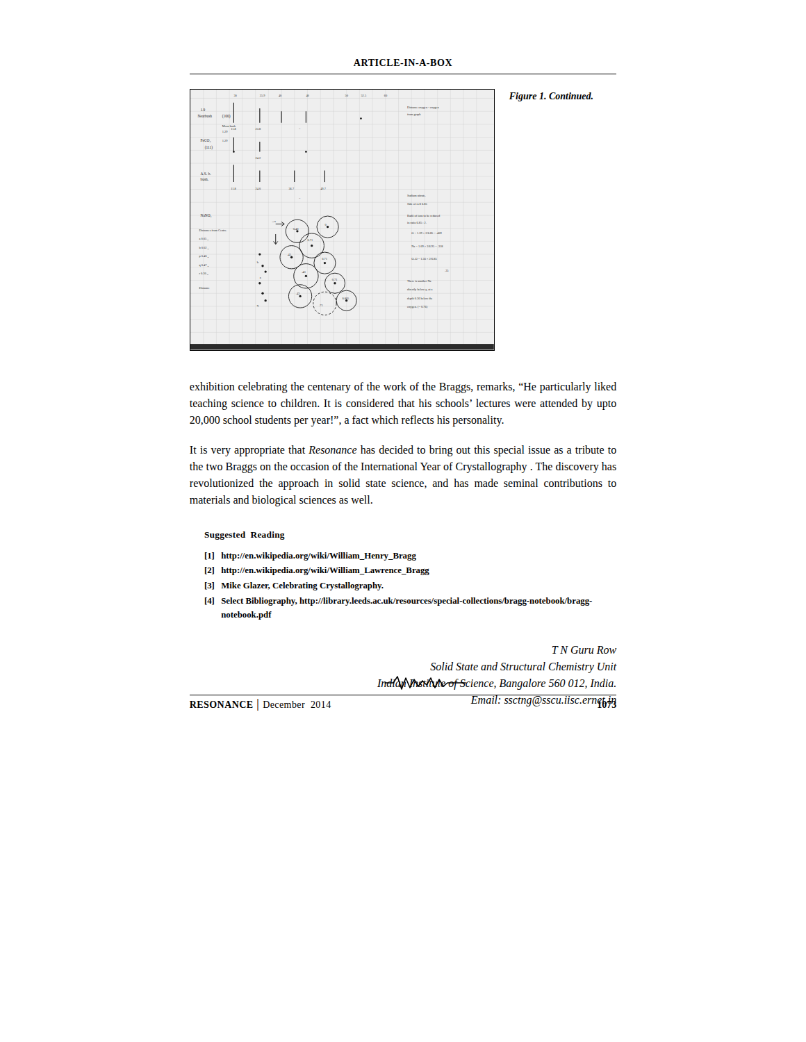ARTICLE-IN-A-BOX
30 35.9 40 40 50 52.5 60 1.9 Nearbush (100) FeCO₃ (111) A.S. b. bush. NaNO₃ Mean bush 1.29 1.29 11.8 23.8 = 24.2 11.8 24.0 36.7 49.7 = Distance oxygen - oxygen from graph Sodium nitrate. Side of cell 6.85 Radii of ions to be reduced in ratio 6.85 : 2. O = 1.39 × 2/6.85 = .409 Na = 1.09 × 2/6.95 = .318 O–O = 1.56 × 2/6.85 .35 There is another Na directly below y, at a depth 0.36 below the oxygen. (= 0.76) Distances from Centre. a 0.05 ,, b 0.02 ,, p 0.40 ,, q 0.47 ,, r 0.30 ,, Distance 0.40 0 0.71 .43 0.71 .43 0.71 .43 0.005 .71 →x b a q
Figure 1. Continued.
exhibition celebrating the centenary of the work of the Braggs, remarks, “He particularly liked teaching science to children. It is considered that his schools’ lectures were attended by upto 20,000 school students per year!”, a fact which reflects his personality.
It is very appropriate that Resonance has decided to bring out this special issue as a tribute to the two Braggs on the occasion of the International Year of Crystallography . The discovery has revolutionized the approach in solid state science, and has made seminal contributions to materials and biological sciences as well.
Suggested Reading
[1] http://en.wikipedia.org/wiki/William_Henry_Bragg
[2] http://en.wikipedia.org/wiki/William_Lawrence_Bragg
[3] Mike Glazer, Celebrating Crystallography.
[4] Select Bibliography, http://library.leeds.ac.uk/resources/special-collections/bragg-notebook/bragg-notebook.pdf
T N Guru Row
Solid State and Structural Chemistry Unit
Indian Institute of Science, Bangalore 560 012, India.
Email: ssctng@sscu.iisc.ernet.in
RESONANCE
1073
RESONANCE│December 2014
1073